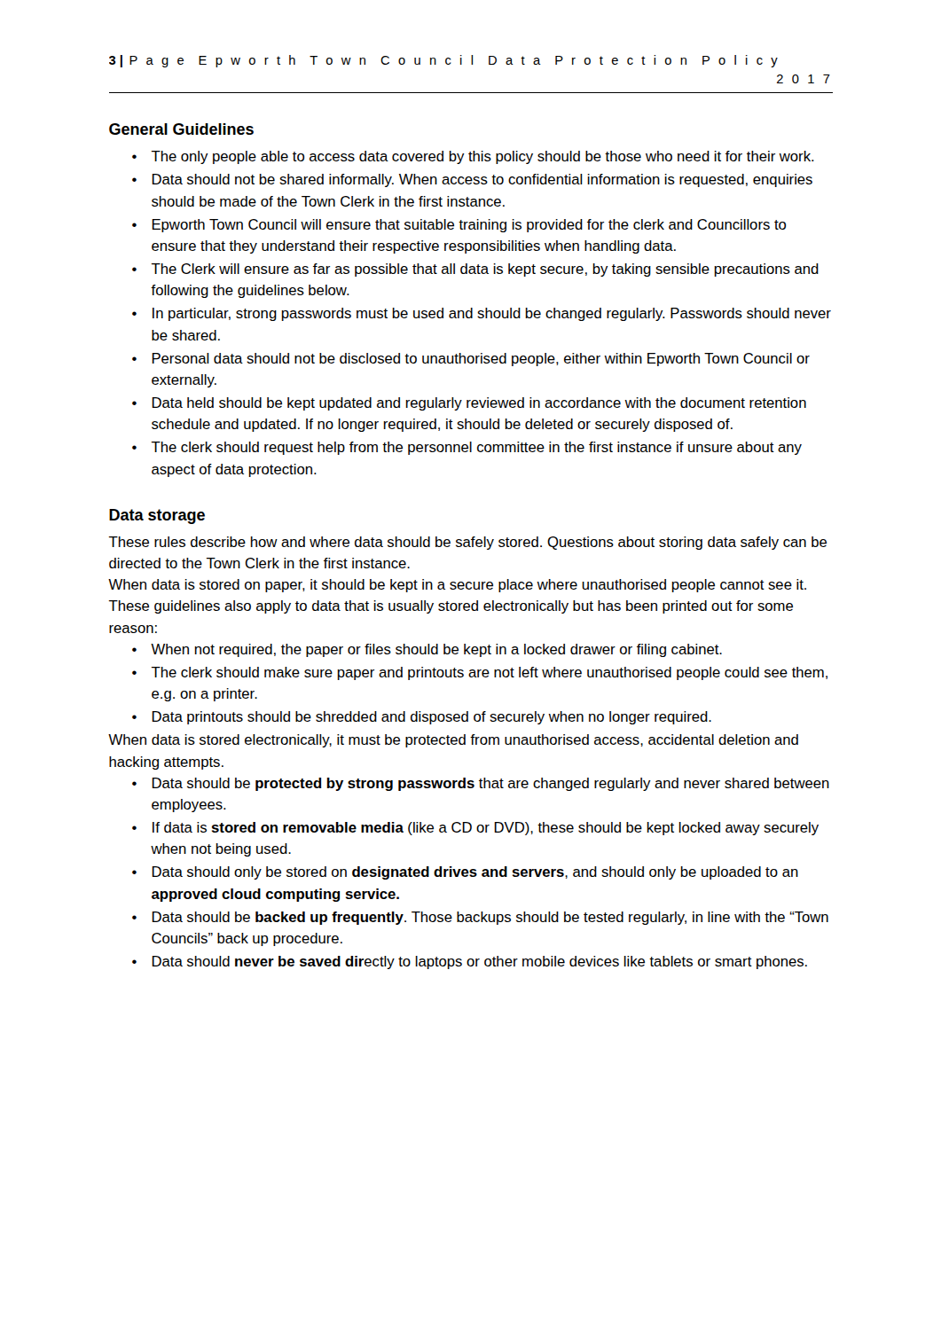3 | P a g e E p w o r t h T o w n C o u n c i l D a t a P r o t e c t i o n P o l i c y 2 0 1 7
General Guidelines
The only people able to access data covered by this policy should be those who need it for their work.
Data should not be shared informally. When access to confidential information is requested, enquiries should be made of the Town Clerk in the first instance.
Epworth Town Council will ensure that suitable training is provided for the clerk and Councillors to ensure that they understand their respective responsibilities when handling data.
The Clerk will ensure as far as possible that all data is kept secure, by taking sensible precautions and following the guidelines below.
In particular, strong passwords must be used and should be changed regularly. Passwords should never be shared.
Personal data should not be disclosed to unauthorised people, either within Epworth Town Council or externally.
Data held should be kept updated and regularly reviewed in accordance with the document retention schedule and updated. If no longer required, it should be deleted or securely disposed of.
The clerk should request help from the personnel committee in the first instance if unsure about any aspect of data protection.
Data storage
These rules describe how and where data should be safely stored. Questions about storing data safely can be directed to the Town Clerk in the first instance.
When data is stored on paper, it should be kept in a secure place where unauthorised people cannot see it.
These guidelines also apply to data that is usually stored electronically but has been printed out for some reason:
When not required, the paper or files should be kept in a locked drawer or filing cabinet.
The clerk should make sure paper and printouts are not left where unauthorised people could see them, e.g. on a printer.
Data printouts should be shredded and disposed of securely when no longer required.
When data is stored electronically, it must be protected from unauthorised access, accidental deletion and hacking attempts.
Data should be protected by strong passwords that are changed regularly and never shared between employees.
If data is stored on removable media (like a CD or DVD), these should be kept locked away securely when not being used.
Data should only be stored on designated drives and servers, and should only be uploaded to an approved cloud computing service.
Data should be backed up frequently. Those backups should be tested regularly, in line with the “Town Councils” back up procedure.
Data should never be saved directly to laptops or other mobile devices like tablets or smart phones.